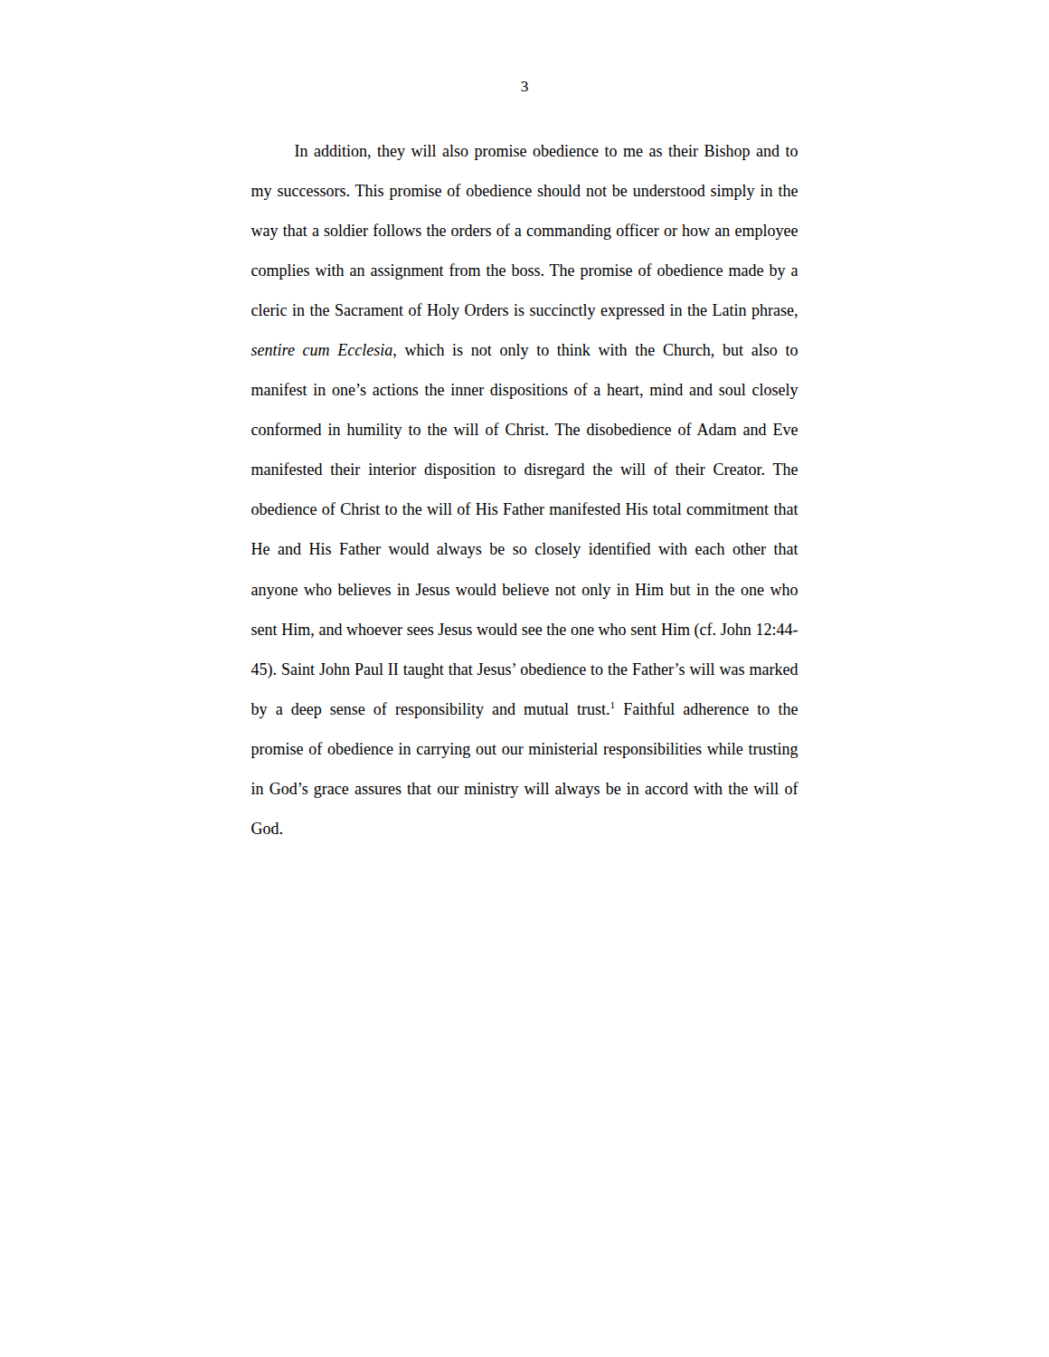3
In addition, they will also promise obedience to me as their Bishop and to my successors. This promise of obedience should not be understood simply in the way that a soldier follows the orders of a commanding officer or how an employee complies with an assignment from the boss. The promise of obedience made by a cleric in the Sacrament of Holy Orders is succinctly expressed in the Latin phrase, sentire cum Ecclesia, which is not only to think with the Church, but also to manifest in one’s actions the inner dispositions of a heart, mind and soul closely conformed in humility to the will of Christ. The disobedience of Adam and Eve manifested their interior disposition to disregard the will of their Creator. The obedience of Christ to the will of His Father manifested His total commitment that He and His Father would always be so closely identified with each other that anyone who believes in Jesus would believe not only in Him but in the one who sent Him, and whoever sees Jesus would see the one who sent Him (cf. John 12:44-45). Saint John Paul II taught that Jesus’ obedience to the Father’s will was marked by a deep sense of responsibility and mutual trust.1 Faithful adherence to the promise of obedience in carrying out our ministerial responsibilities while trusting in God’s grace assures that our ministry will always be in accord with the will of God.